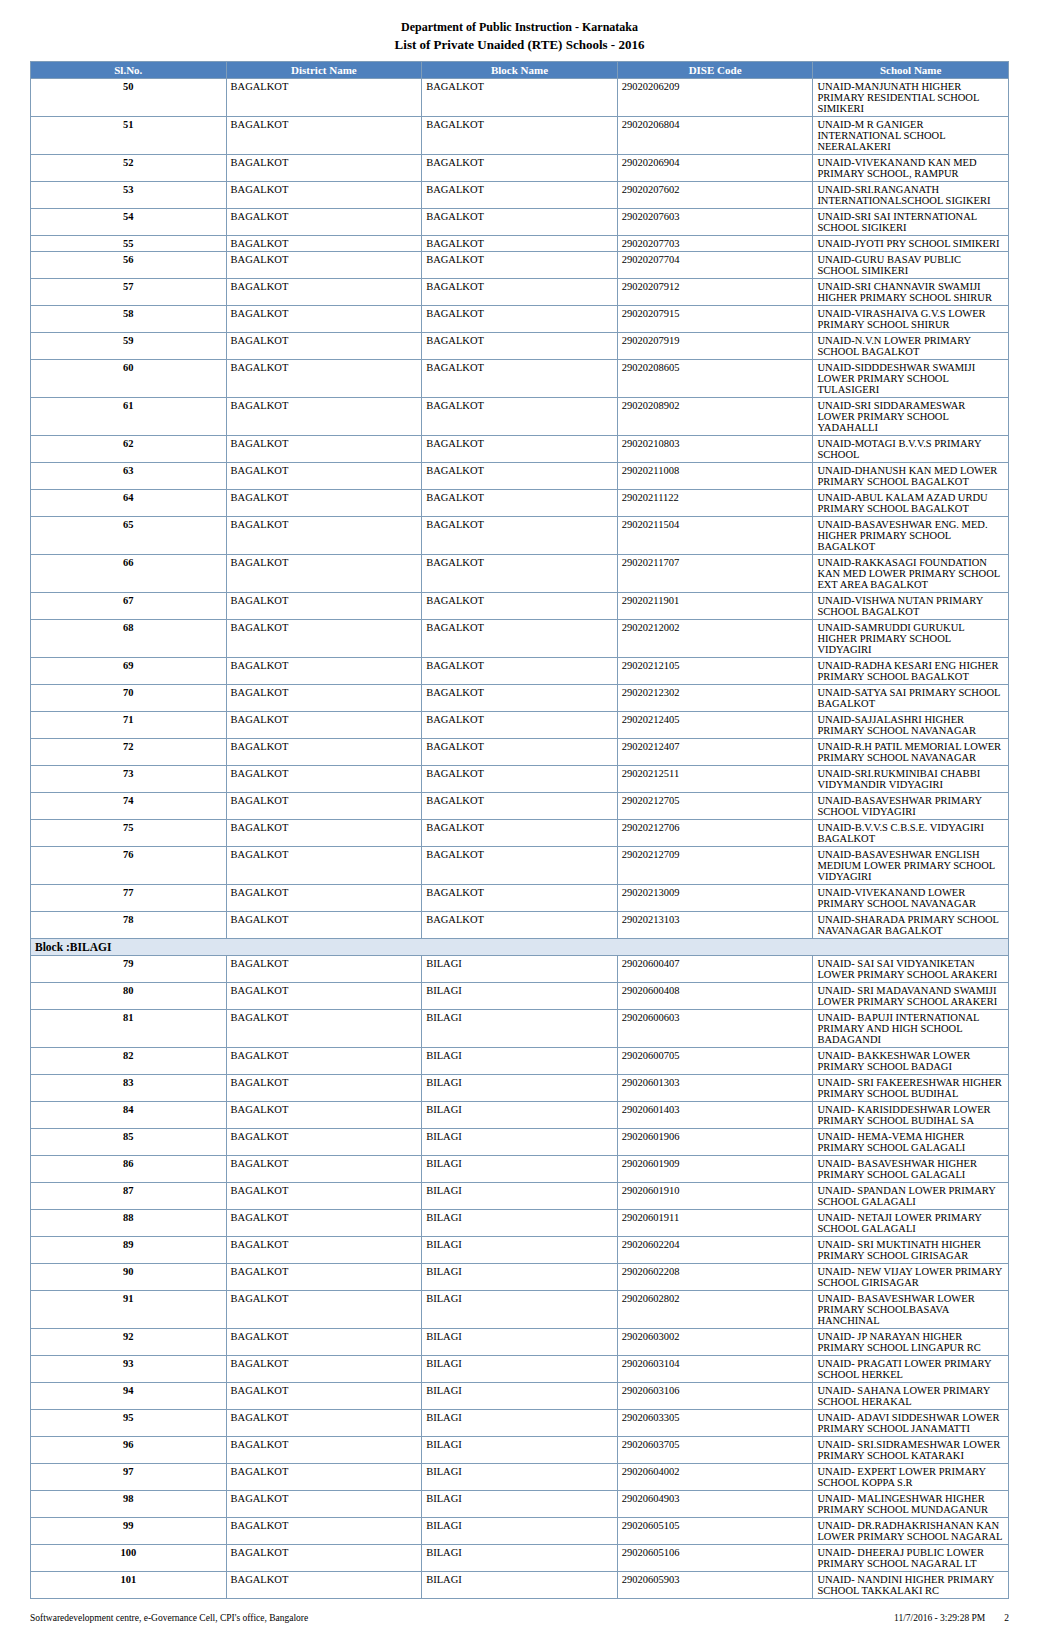Department of Public Instruction - Karnataka
List of Private Unaided (RTE) Schools - 2016
| Sl.No. | District Name | Block Name | DISE Code | School Name |
| --- | --- | --- | --- | --- |
| 50 | BAGALKOT | BAGALKOT | 29020206209 | UNAID-MANJUNATH HIGHER PRIMARY RESIDENTIAL SCHOOL SIMIKERI |
| 51 | BAGALKOT | BAGALKOT | 29020206804 | UNAID-M R GANIGER INTERNATIONAL SCHOOL NEERALAKERI |
| 52 | BAGALKOT | BAGALKOT | 29020206904 | UNAID-VIVEKANAND KAN MED PRIMARY SCHOOL, RAMPUR |
| 53 | BAGALKOT | BAGALKOT | 29020207602 | UNAID-SRI.RANGANATH INTERNATIONALSCHOOL SIGIKERI |
| 54 | BAGALKOT | BAGALKOT | 29020207603 | UNAID-SRI SAI INTERNATIONAL SCHOOL SIGIKERI |
| 55 | BAGALKOT | BAGALKOT | 29020207703 | UNAID-JYOTI PRY SCHOOL SIMIKERI |
| 56 | BAGALKOT | BAGALKOT | 29020207704 | UNAID-GURU BASAV PUBLIC SCHOOL SIMIKERI |
| 57 | BAGALKOT | BAGALKOT | 29020207912 | UNAID-SRI CHANNAVIR SWAMIJI HIGHER PRIMARY SCHOOL SHIRUR |
| 58 | BAGALKOT | BAGALKOT | 29020207915 | UNAID-VIRASHAIVA G.V.S LOWER PRIMARY SCHOOL SHIRUR |
| 59 | BAGALKOT | BAGALKOT | 29020207919 | UNAID-N.V.N LOWER PRIMARY SCHOOL BAGALKOT |
| 60 | BAGALKOT | BAGALKOT | 29020208605 | UNAID-SIDDDESHWAR SWAMIJI LOWER PRIMARY SCHOOL TULASIGERI |
| 61 | BAGALKOT | BAGALKOT | 29020208902 | UNAID-SRI SIDDARAMESWAR LOWER PRIMARY SCHOOL YADAHALLI |
| 62 | BAGALKOT | BAGALKOT | 29020210803 | UNAID-MOTAGI B.V.V.S PRIMARY SCHOOL |
| 63 | BAGALKOT | BAGALKOT | 29020211008 | UNAID-DHANUSH KAN MED LOWER PRIMARY SCHOOL BAGALKOT |
| 64 | BAGALKOT | BAGALKOT | 29020211122 | UNAID-ABUL KALAM AZAD URDU PRIMARY SCHOOL BAGALKOT |
| 65 | BAGALKOT | BAGALKOT | 29020211504 | UNAID-BASAVESHWAR ENG. MED. HIGHER PRIMARY SCHOOL BAGALKOT |
| 66 | BAGALKOT | BAGALKOT | 29020211707 | UNAID-RAKKASAGI FOUNDATION KAN MED LOWER PRIMARY SCHOOL EXT AREA BAGALKOT |
| 67 | BAGALKOT | BAGALKOT | 29020211901 | UNAID-VISHWA NUTAN PRIMARY SCHOOL BAGALKOT |
| 68 | BAGALKOT | BAGALKOT | 29020212002 | UNAID-SAMRUDDI GURUKUL HIGHER PRIMARY SCHOOL VIDYAGIRI |
| 69 | BAGALKOT | BAGALKOT | 29020212105 | UNAID-RADHA KESARI ENG HIGHER PRIMARY SCHOOL BAGALKOT |
| 70 | BAGALKOT | BAGALKOT | 29020212302 | UNAID-SATYA SAI PRIMARY SCHOOL BAGALKOT |
| 71 | BAGALKOT | BAGALKOT | 29020212405 | UNAID-SAJJALASHRI HIGHER PRIMARY SCHOOL NAVANAGAR |
| 72 | BAGALKOT | BAGALKOT | 29020212407 | UNAID-R.H PATIL MEMORIAL LOWER PRIMARY SCHOOL NAVANAGAR |
| 73 | BAGALKOT | BAGALKOT | 29020212511 | UNAID-SRI.RUKMINIBAI CHABBI VIDYMANDIR VIDYAGIRI |
| 74 | BAGALKOT | BAGALKOT | 29020212705 | UNAID-BASAVESHWAR PRIMARY SCHOOL VIDYAGIRI |
| 75 | BAGALKOT | BAGALKOT | 29020212706 | UNAID-B.V.V.S C.B.S.E. VIDYAGIRI BAGALKOT |
| 76 | BAGALKOT | BAGALKOT | 29020212709 | UNAID-BASAVESHWAR ENGLISH MEDIUM LOWER PRIMARY SCHOOL VIDYAGIRI |
| 77 | BAGALKOT | BAGALKOT | 29020213009 | UNAID-VIVEKANAND LOWER PRIMARY SCHOOL NAVANAGAR |
| 78 | BAGALKOT | BAGALKOT | 29020213103 | UNAID-SHARADA PRIMARY SCHOOL NAVANAGAR BAGALKOT |
| Block :BILAGI |
| 79 | BAGALKOT | BILAGI | 29020600407 | UNAID- SAI SAI VIDYANIKETAN LOWER PRIMARY SCHOOL ARAKERI |
| 80 | BAGALKOT | BILAGI | 29020600408 | UNAID- SRI MADAVANAND SWAMIJI LOWER PRIMARY SCHOOL ARAKERI |
| 81 | BAGALKOT | BILAGI | 29020600603 | UNAID- BAPUJI INTERNATIONAL PRIMARY AND HIGH SCHOOL BADAGANDI |
| 82 | BAGALKOT | BILAGI | 29020600705 | UNAID- BAKKESHWAR LOWER PRIMARY SCHOOL BADAGI |
| 83 | BAGALKOT | BILAGI | 29020601303 | UNAID- SRI FAKEERESHWAR HIGHER PRIMARY SCHOOL BUDIHAL |
| 84 | BAGALKOT | BILAGI | 29020601403 | UNAID- KARISIDDESHWAR LOWER PRIMARY SCHOOL BUDIHAL SA |
| 85 | BAGALKOT | BILAGI | 29020601906 | UNAID- HEMA-VEMA HIGHER PRIMARY SCHOOL GALAGALI |
| 86 | BAGALKOT | BILAGI | 29020601909 | UNAID- BASAVESHWAR HIGHER PRIMARY SCHOOL GALAGALI |
| 87 | BAGALKOT | BILAGI | 29020601910 | UNAID- SPANDAN LOWER PRIMARY SCHOOL GALAGALI |
| 88 | BAGALKOT | BILAGI | 29020601911 | UNAID- NETAJI LOWER PRIMARY SCHOOL GALAGALI |
| 89 | BAGALKOT | BILAGI | 29020602204 | UNAID- SRI MUKTINATH HIGHER PRIMARY SCHOOL GIRISAGAR |
| 90 | BAGALKOT | BILAGI | 29020602208 | UNAID- NEW VIJAY LOWER PRIMARY SCHOOL GIRISAGAR |
| 91 | BAGALKOT | BILAGI | 29020602802 | UNAID- BASAVESHWAR LOWER PRIMARY SCHOOLBASAVA HANCHINAL |
| 92 | BAGALKOT | BILAGI | 29020603002 | UNAID- JP NARAYAN HIGHER PRIMARY SCHOOL LINGAPUR RC |
| 93 | BAGALKOT | BILAGI | 29020603104 | UNAID- PRAGATI LOWER PRIMARY SCHOOL HERKEL |
| 94 | BAGALKOT | BILAGI | 29020603106 | UNAID- SAHANA LOWER PRIMARY SCHOOL HERAKAL |
| 95 | BAGALKOT | BILAGI | 29020603305 | UNAID- ADAVI SIDDESHWAR LOWER PRIMARY SCHOOL JANAMATTI |
| 96 | BAGALKOT | BILAGI | 29020603705 | UNAID- SRI.SIDRAMESHWAR LOWER PRIMARY SCHOOL KATARAKI |
| 97 | BAGALKOT | BILAGI | 29020604002 | UNAID- EXPERT LOWER PRIMARY SCHOOL KOPPA S.R |
| 98 | BAGALKOT | BILAGI | 29020604903 | UNAID- MALINGESHWAR HIGHER PRIMARY SCHOOL MUNDAGANUR |
| 99 | BAGALKOT | BILAGI | 29020605105 | UNAID- DR.RADHAKRISHANAN KAN LOWER PRIMARY SCHOOL NAGARAL |
| 100 | BAGALKOT | BILAGI | 29020605106 | UNAID- DHEERAJ PUBLIC LOWER PRIMARY SCHOOL NAGARAL LT |
| 101 | BAGALKOT | BILAGI | 29020605903 | UNAID- NANDINI HIGHER PRIMARY SCHOOL TAKKALAKI RC |
Softwaredevelopment centre, e-Governance Cell, CPI's office, Bangalore
11/7/2016 - 3:29:28 PM 2